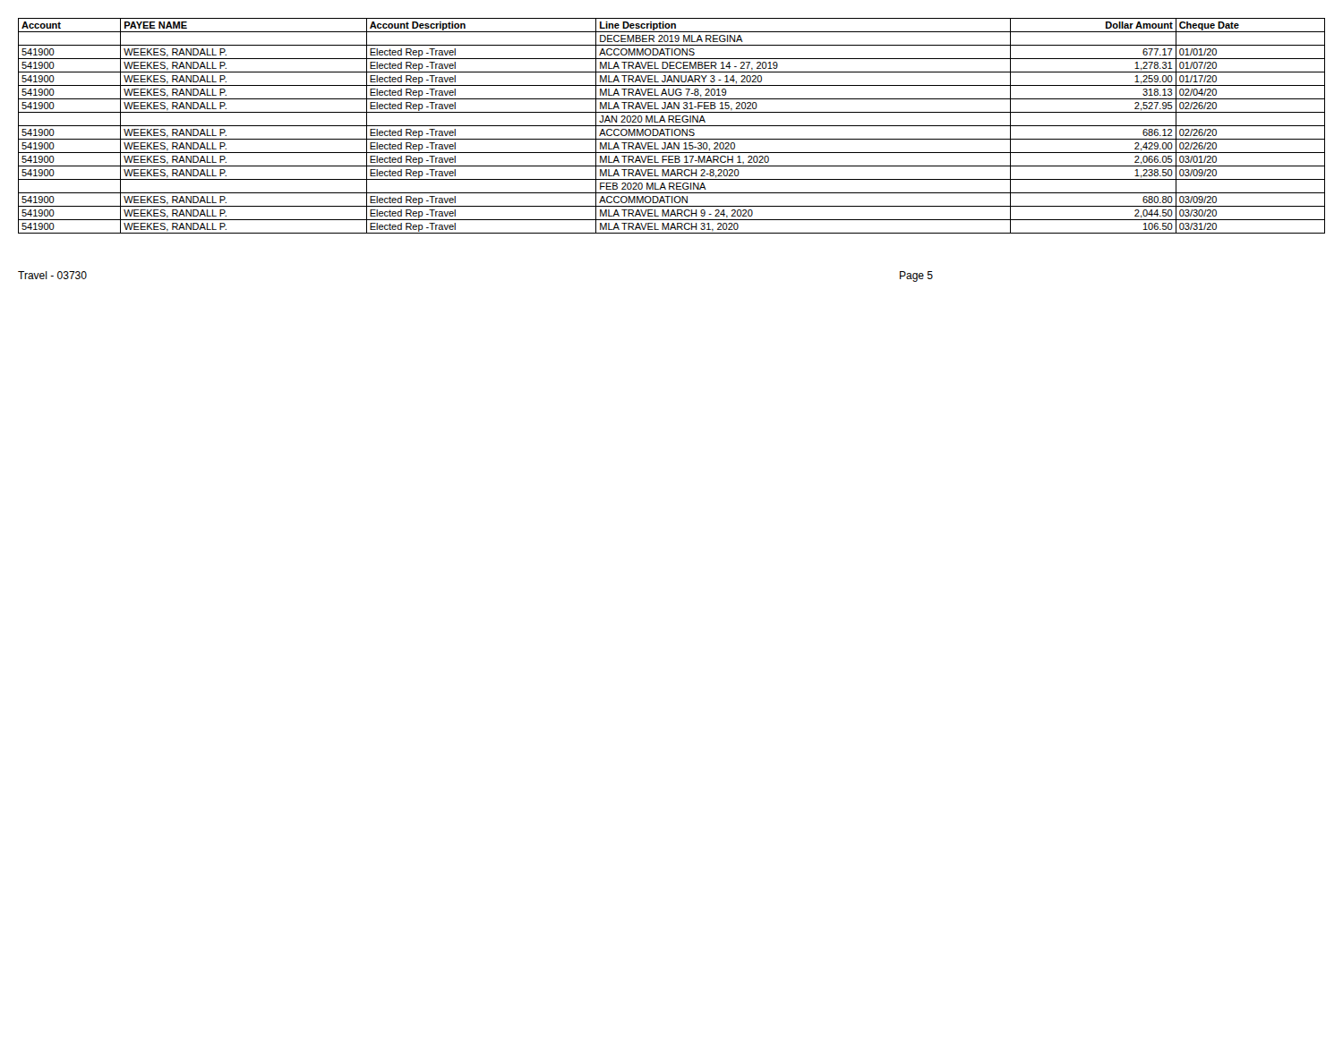| Account | PAYEE NAME | Account Description | Line Description | Dollar Amount | Cheque Date |
| --- | --- | --- | --- | --- | --- |
| | | | DECEMBER 2019 MLA REGINA | | |
| 541900 | WEEKES, RANDALL P. | Elected Rep -Travel | ACCOMMODATIONS | 677.17 | 01/01/20 |
| 541900 | WEEKES, RANDALL P. | Elected Rep -Travel | MLA TRAVEL DECEMBER 14 - 27, 2019 | 1,278.31 | 01/07/20 |
| 541900 | WEEKES, RANDALL P. | Elected Rep -Travel | MLA TRAVEL JANUARY 3 - 14, 2020 | 1,259.00 | 01/17/20 |
| 541900 | WEEKES, RANDALL P. | Elected Rep -Travel | MLA TRAVEL AUG 7-8, 2019 | 318.13 | 02/04/20 |
| 541900 | WEEKES, RANDALL P. | Elected Rep -Travel | MLA TRAVEL JAN 31-FEB 15, 2020 | 2,527.95 | 02/26/20 |
| | | | JAN 2020 MLA REGINA | | |
| 541900 | WEEKES, RANDALL P. | Elected Rep -Travel | ACCOMMODATIONS | 686.12 | 02/26/20 |
| 541900 | WEEKES, RANDALL P. | Elected Rep -Travel | MLA TRAVEL JAN 15-30, 2020 | 2,429.00 | 02/26/20 |
| 541900 | WEEKES, RANDALL P. | Elected Rep -Travel | MLA TRAVEL FEB 17-MARCH 1, 2020 | 2,066.05 | 03/01/20 |
| 541900 | WEEKES, RANDALL P. | Elected Rep -Travel | MLA TRAVEL MARCH 2-8,2020 | 1,238.50 | 03/09/20 |
| | | | FEB 2020 MLA REGINA | | |
| 541900 | WEEKES, RANDALL P. | Elected Rep -Travel | ACCOMMODATION | 680.80 | 03/09/20 |
| 541900 | WEEKES, RANDALL P. | Elected Rep -Travel | MLA TRAVEL MARCH 9 - 24, 2020 | 2,044.50 | 03/30/20 |
| 541900 | WEEKES, RANDALL P. | Elected Rep -Travel | MLA TRAVEL MARCH 31, 2020 | 106.50 | 03/31/20 |
Travel - 03730
Page 5